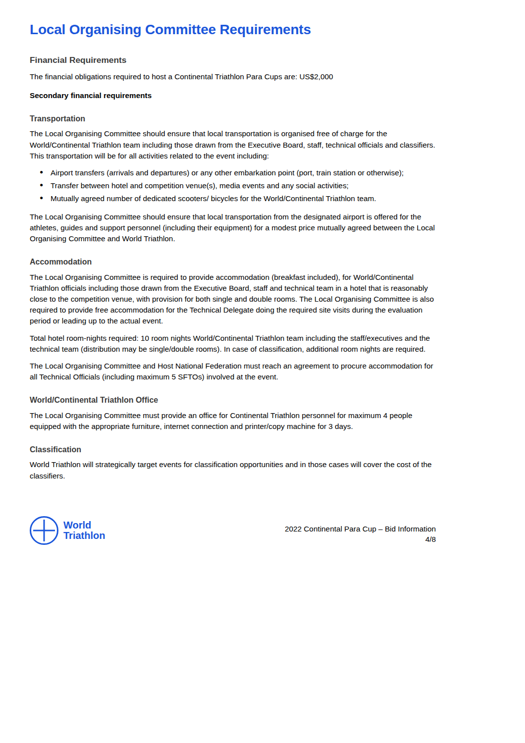Local Organising Committee Requirements
Financial Requirements
The financial obligations required to host a Continental Triathlon Para Cups are: US$2,000
Secondary financial requirements
Transportation
The Local Organising Committee should ensure that local transportation is organised free of charge for the World/Continental Triathlon team including those drawn from the Executive Board, staff, technical officials and classifiers. This transportation will be for all activities related to the event including:
Airport transfers (arrivals and departures) or any other embarkation point (port, train station or otherwise);
Transfer between hotel and competition venue(s), media events and any social activities;
Mutually agreed number of dedicated scooters/ bicycles for the World/Continental Triathlon team.
The Local Organising Committee should ensure that local transportation from the designated airport is offered for the athletes, guides and support personnel (including their equipment) for a modest price mutually agreed between the Local Organising Committee and World Triathlon.
Accommodation
The Local Organising Committee is required to provide accommodation (breakfast included), for World/Continental Triathlon officials including those drawn from the Executive Board, staff and technical team in a hotel that is reasonably close to the competition venue, with provision for both single and double rooms. The Local Organising Committee is also required to provide free accommodation for the Technical Delegate doing the required site visits during the evaluation period or leading up to the actual event.
Total hotel room-nights required: 10 room nights World/Continental Triathlon team including the staff/executives and the technical team (distribution may be single/double rooms). In case of classification, additional room nights are required.
The Local Organising Committee and Host National Federation must reach an agreement to procure accommodation for all Technical Officials (including maximum 5 SFTOs) involved at the event.
World/Continental Triathlon Office
The Local Organising Committee must provide an office for Continental Triathlon personnel for maximum 4 people equipped with the appropriate furniture, internet connection and printer/copy machine for 3 days.
Classification
World Triathlon will strategically target events for classification opportunities and in those cases will cover the cost of the classifiers.
World
Triathlon
2022 Continental Para Cup – Bid Information
4/8